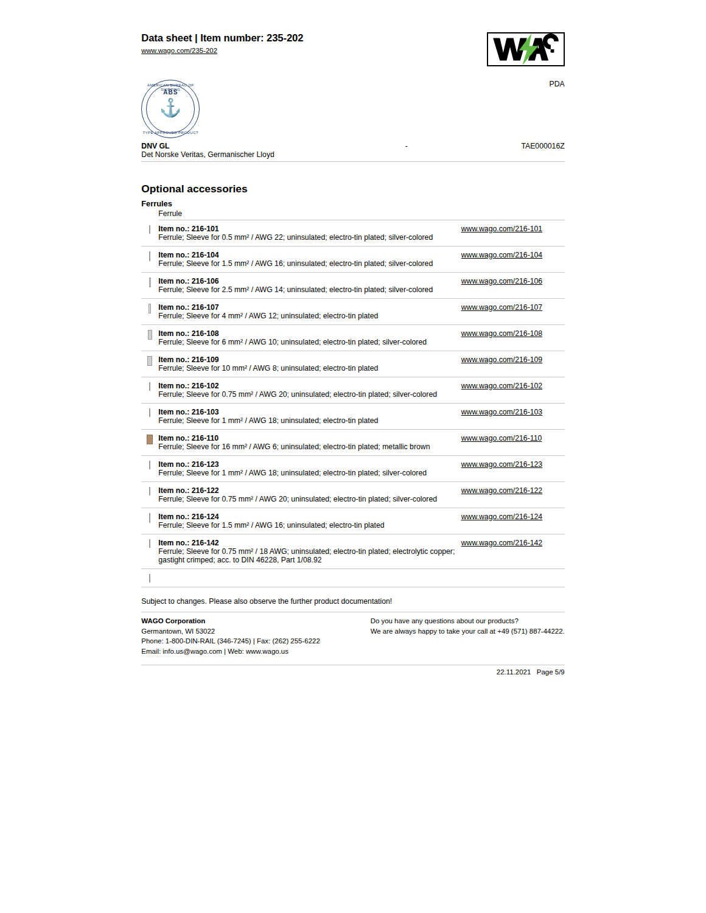Data sheet | Item number: 235-202
www.wago.com/235-202
AMERICAN BUREAU OF SHIPPING
ABS
⚓
TYPE APPROVED PRODUCT
PDA
DNV GL
Det Norske Veritas, Germanischer Lloyd
-
TAE000016Z
Optional accessories
Ferrules
Ferrule
| | Item no.: 216-101 Ferrule; Sleeve for 0.5 mm² / AWG 22; uninsulated; electro-tin plated; silver-colored | www.wago.com/216-101 |
| | Item no.: 216-104 Ferrule; Sleeve for 1.5 mm² / AWG 16; uninsulated; electro-tin plated; silver-colored | www.wago.com/216-104 |
| | Item no.: 216-106 Ferrule; Sleeve for 2.5 mm² / AWG 14; uninsulated; electro-tin plated; silver-colored | www.wago.com/216-106 |
| | Item no.: 216-107 Ferrule; Sleeve for 4 mm² / AWG 12; uninsulated; electro-tin plated | www.wago.com/216-107 |
| | Item no.: 216-108 Ferrule; Sleeve for 6 mm² / AWG 10; uninsulated; electro-tin plated; silver-colored | www.wago.com/216-108 |
| | Item no.: 216-109 Ferrule; Sleeve for 10 mm² / AWG 8; uninsulated; electro-tin plated | www.wago.com/216-109 |
| | Item no.: 216-102 Ferrule; Sleeve for 0.75 mm² / AWG 20; uninsulated; electro-tin plated; silver-colored | www.wago.com/216-102 |
| | Item no.: 216-103 Ferrule; Sleeve for 1 mm² / AWG 18; uninsulated; electro-tin plated | www.wago.com/216-103 |
| | Item no.: 216-110 Ferrule; Sleeve for 16 mm² / AWG 6; uninsulated; electro-tin plated; metallic brown | www.wago.com/216-110 |
| | Item no.: 216-123 Ferrule; Sleeve for 1 mm² / AWG 18; uninsulated; electro-tin plated; silver-colored | www.wago.com/216-123 |
| | Item no.: 216-122 Ferrule; Sleeve for 0.75 mm² / AWG 20; uninsulated; electro-tin plated; silver-colored | www.wago.com/216-122 |
| | Item no.: 216-124 Ferrule; Sleeve for 1.5 mm² / AWG 16; uninsulated; electro-tin plated | www.wago.com/216-124 |
| | Item no.: 216-142 Ferrule; Sleeve for 0.75 mm² / 18 AWG; uninsulated; electro-tin plated; electrolytic copper; gastight crimped; acc. to DIN 46228, Part 1/08.92 | www.wago.com/216-142 |
Subject to changes. Please also observe the further product documentation!
WAGO Corporation
Germantown, WI 53022
Phone: 1-800-DIN-RAIL (346-7245) | Fax: (262) 255-6222
Email: info.us@wago.com | Web: www.wago.us
Do you have any questions about our products?
We are always happy to take your call at +49 (571) 887-44222.
22.11.2021 Page 5/9